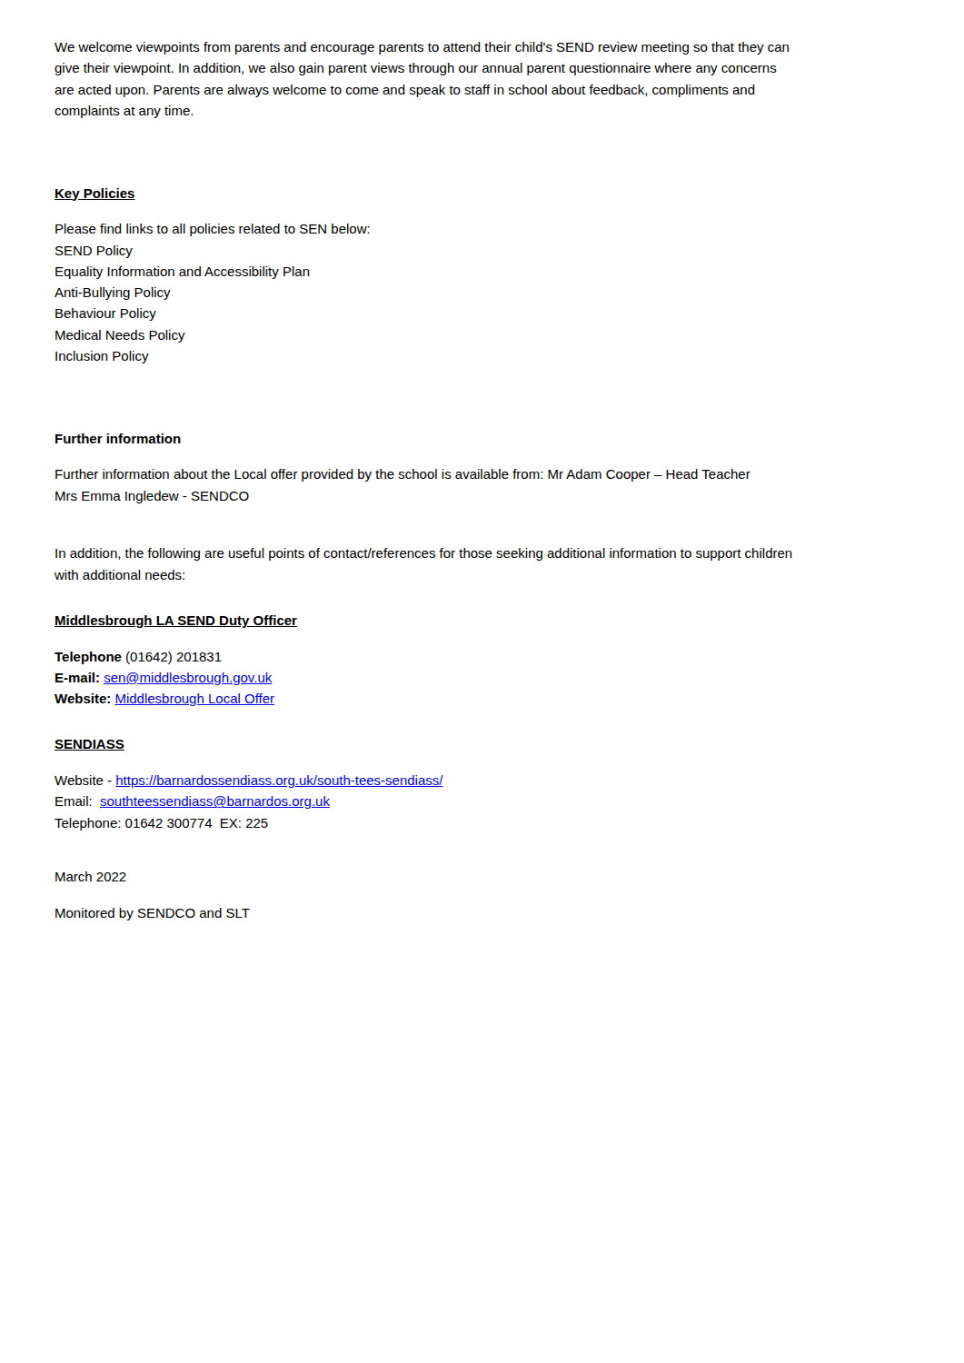We welcome viewpoints from parents and encourage parents to attend their child's SEND review meeting so that they can give their viewpoint. In addition, we also gain parent views through our annual parent questionnaire where any concerns are acted upon. Parents are always welcome to come and speak to staff in school about feedback, compliments and complaints at any time.
Key Policies
Please find links to all policies related to SEN below:
SEND Policy
Equality Information and Accessibility Plan
Anti-Bullying Policy
Behaviour Policy
Medical Needs Policy
Inclusion Policy
Further information
Further information about the Local offer provided by the school is available from: Mr Adam Cooper – Head Teacher
Mrs Emma Ingledew - SENDCO
In addition, the following are useful points of contact/references for those seeking additional information to support children with additional needs:
Middlesbrough LA SEND Duty Officer
Telephone (01642) 201831
E-mail: sen@middlesbrough.gov.uk
Website: Middlesbrough Local Offer
SENDIASS
Website - https://barnardossendiass.org.uk/south-tees-sendiass/
Email: southteessendiass@barnardos.org.uk
Telephone: 01642 300774 EX: 225
March 2022
Monitored by SENDCO and SLT